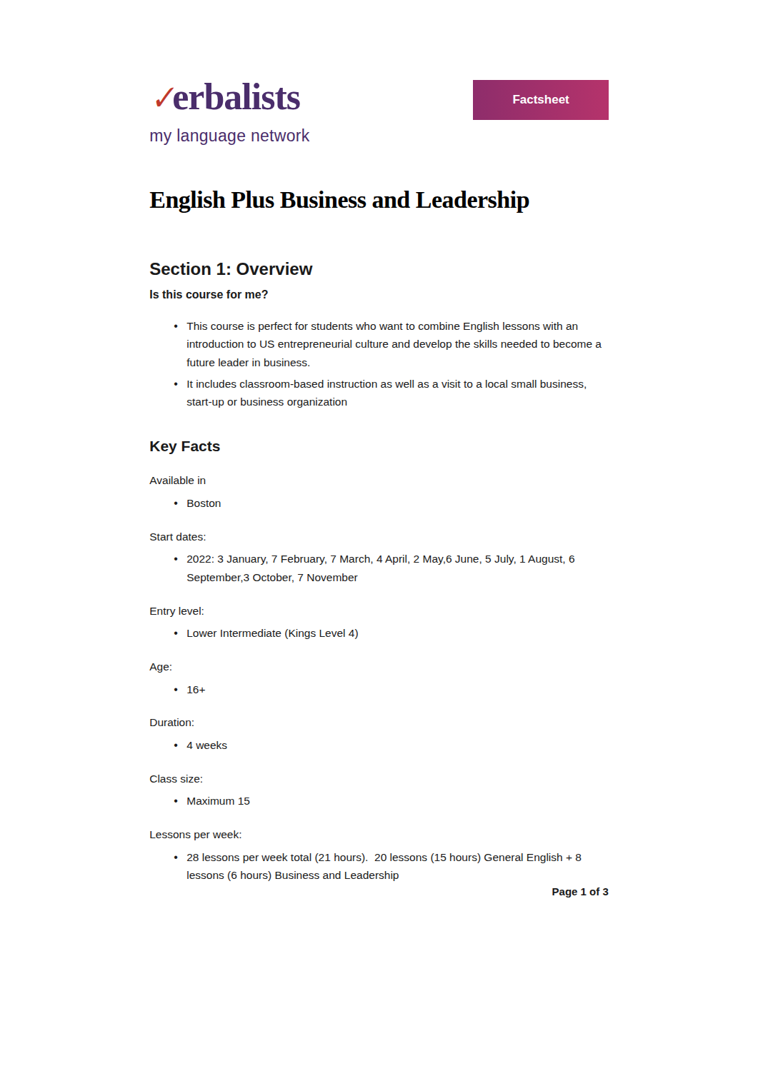✓erbalists
my language network
Factsheet
English Plus Business and Leadership
Section 1: Overview
Is this course for me?
This course is perfect for students who want to combine English lessons with an introduction to US entrepreneurial culture and develop the skills needed to become a future leader in business.
It includes classroom-based instruction as well as a visit to a local small business, start-up or business organization
Key Facts
Available in
Boston
Start dates:
2022: 3 January, 7 February, 7 March, 4 April, 2 May,6 June, 5 July, 1 August, 6 September,3 October, 7 November
Entry level:
Lower Intermediate (Kings Level 4)
Age:
16+
Duration:
4 weeks
Class size:
Maximum 15
Lessons per week:
28 lessons per week total (21 hours). 20 lessons (15 hours) General English + 8 lessons (6 hours) Business and Leadership
Page 1 of 3